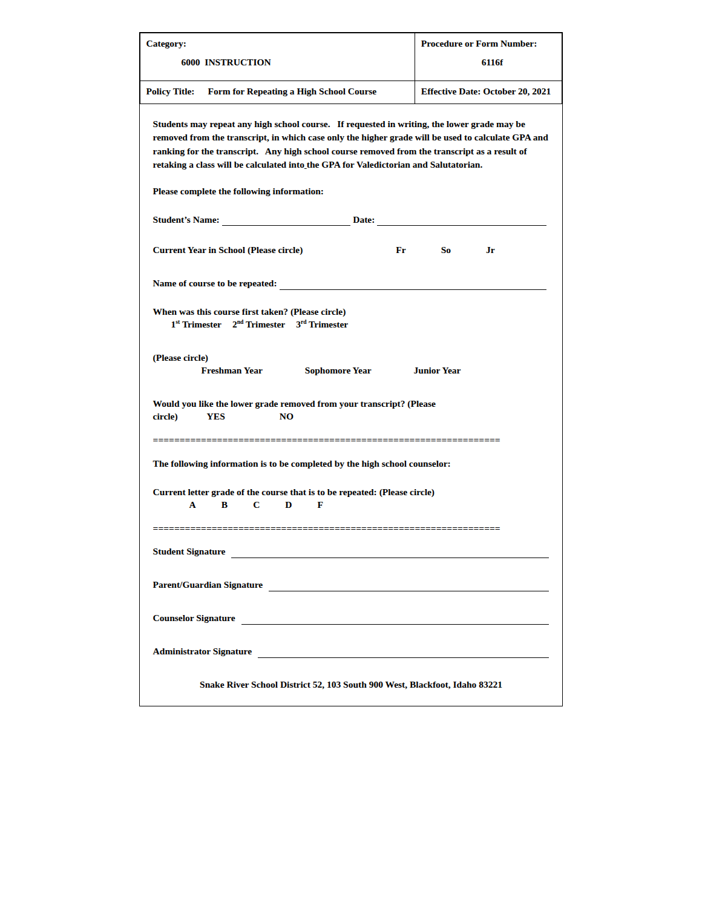| Category: 6000 INSTRUCTION | Procedure or Form Number: 6116f |
| Policy Title: Form for Repeating a High School Course | Effective Date: October 20, 2021 |
Students may repeat any high school course. If requested in writing, the lower grade may be removed from the transcript, in which case only the higher grade will be used to calculate GPA and ranking for the transcript. Any high school course removed from the transcript as a result of retaking a class will be calculated into the GPA for Valedictorian and Salutatorian.
Please complete the following information:
Student’s Name: Date:
Current Year in School (Please circle) Fr So Jr
Name of course to be repeated:
When was this course first taken? (Please circle) 1st Trimester 2nd Trimester 3rd Trimester
(Please circle) Freshman Year Sophomore Year Junior Year
Would you like the lower grade removed from your transcript? (Please circle)YES NO
=================================================================
The following information is to be completed by the high school counselor:
Current letter grade of the course that is to be repeated: (Please circle) ABCDF
=================================================================
Student Signature
Parent/Guardian Signature
Counselor Signature
Administrator Signature
Snake River School District 52, 103 South 900 West, Blackfoot, Idaho 83221